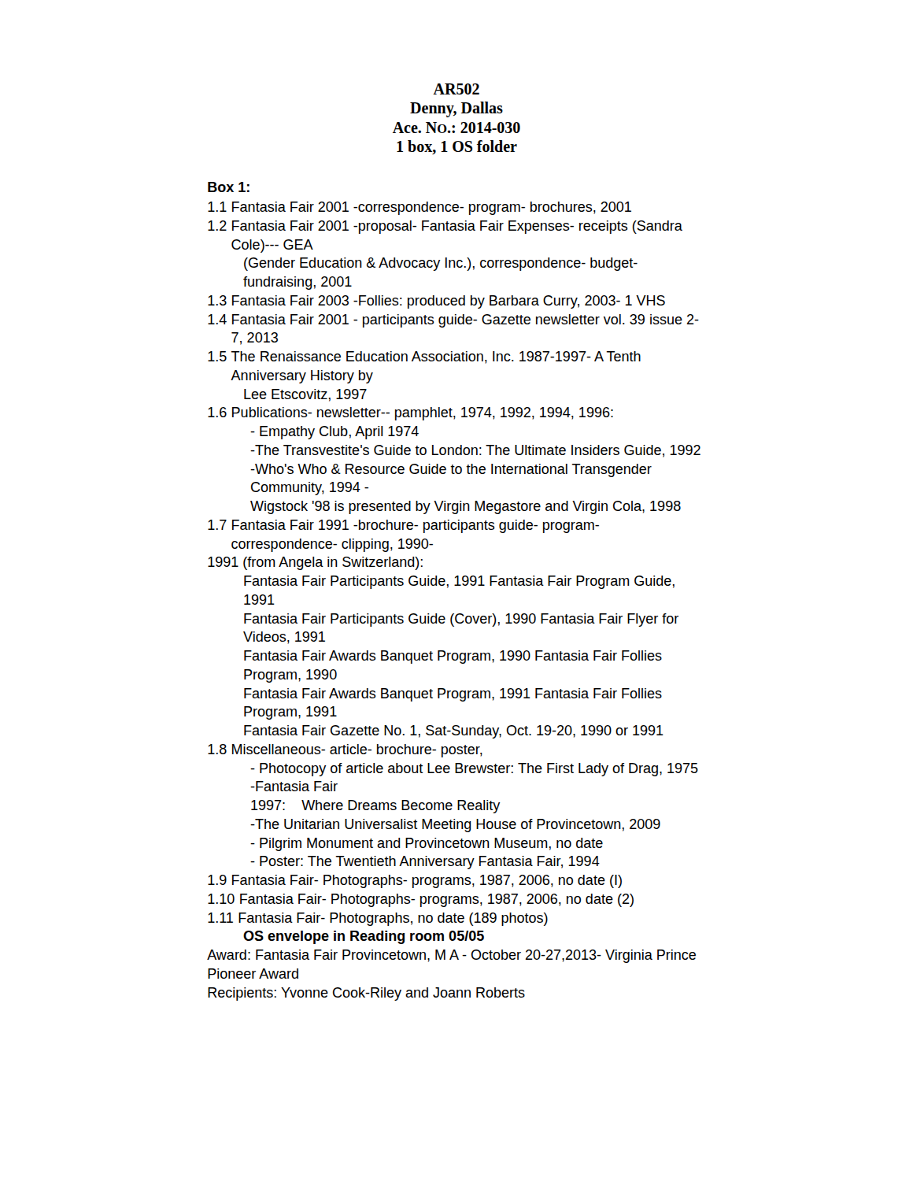AR502 Denny, Dallas Ace. NO.: 2014-030 1 box, 1 OS folder
Box 1:
1.1 Fantasia Fair 2001 -correspondence- program- brochures, 2001
1.2 Fantasia Fair 2001 -proposal- Fantasia Fair Expenses- receipts (Sandra Cole)--- GEA
(Gender Education & Advocacy Inc.), correspondence- budget- fundraising, 2001
1.3 Fantasia Fair 2003 -Follies: produced by Barbara Curry, 2003- 1 VHS
1.4 Fantasia Fair 2001 - participants guide- Gazette newsletter vol. 39 issue 2-7, 2013
1.5 The Renaissance Education Association, Inc. 1987-1997- A Tenth Anniversary History by
Lee Etscovitz, 1997
1.6 Publications- newsletter-- pamphlet, 1974, 1992, 1994, 1996:
- Empathy Club, April 1974
-The Transvestite's Guide to London: The Ultimate Insiders Guide, 1992
-Who's Who & Resource Guide to the International Transgender Community, 1994 -
Wigstock '98 is presented by Virgin Megastore and Virgin Cola, 1998
1.7 Fantasia Fair 1991 -brochure- participants guide- program- correspondence- clipping, 1990-
1991 (from Angela in Switzerland):
Fantasia Fair Participants Guide, 1991 Fantasia Fair Program Guide, 1991
Fantasia Fair Participants Guide (Cover), 1990 Fantasia Fair Flyer for Videos, 1991
Fantasia Fair Awards Banquet Program, 1990 Fantasia Fair Follies Program, 1990
Fantasia Fair Awards Banquet Program, 1991 Fantasia Fair Follies Program, 1991
Fantasia Fair Gazette No. 1, Sat-Sunday, Oct. 19-20, 1990 or 1991
1.8 Miscellaneous- article- brochure- poster,
- Photocopy of article about Lee Brewster: The First Lady of Drag, 1975 -Fantasia Fair
1997: Where Dreams Become Reality
-The Unitarian Universalist Meeting House of Provincetown, 2009
- Pilgrim Monument and Provincetown Museum, no date
- Poster: The Twentieth Anniversary Fantasia Fair, 1994
1.9 Fantasia Fair- Photographs- programs, 1987, 2006, no date (I)
1.10 Fantasia Fair- Photographs- programs, 1987, 2006, no date (2)
1.11 Fantasia Fair- Photographs, no date (189 photos)
OS envelope in Reading room 05/05
Award: Fantasia Fair Provincetown, M A - October 20-27,2013- Virginia Prince Pioneer Award
Recipients: Yvonne Cook-Riley and Joann Roberts